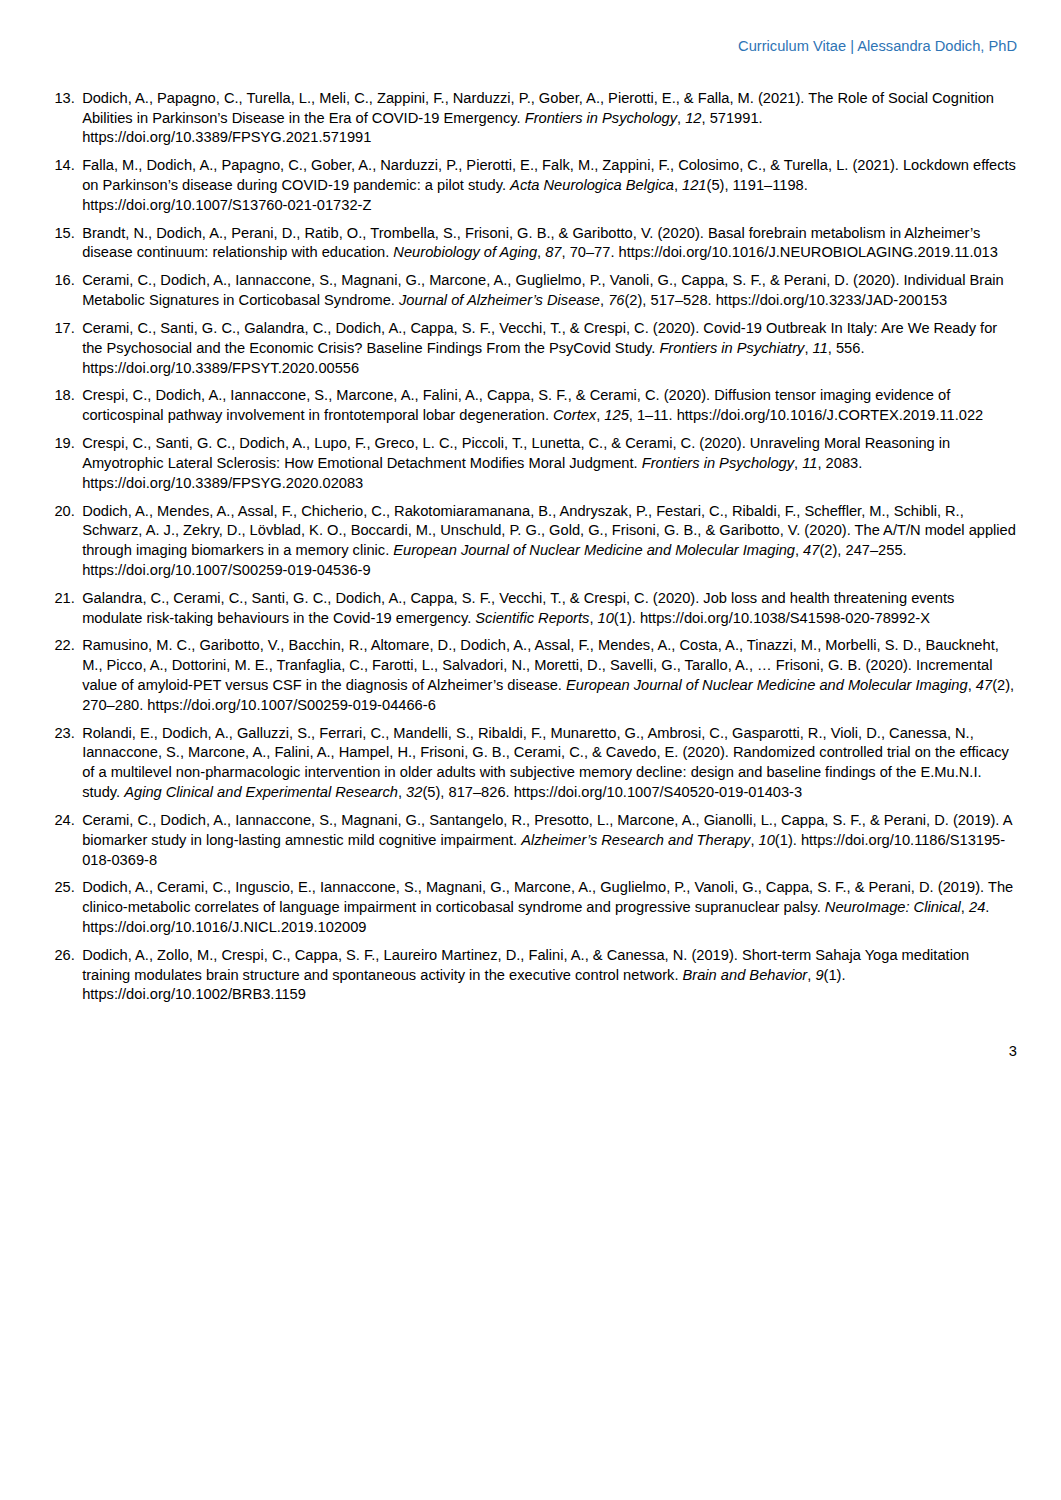Curriculum Vitae | Alessandra Dodich, PhD
Dodich, A., Papagno, C., Turella, L., Meli, C., Zappini, F., Narduzzi, P., Gober, A., Pierotti, E., & Falla, M. (2021). The Role of Social Cognition Abilities in Parkinson’s Disease in the Era of COVID-19 Emergency. Frontiers in Psychology, 12, 571991. https://doi.org/10.3389/FPSYG.2021.571991
Falla, M., Dodich, A., Papagno, C., Gober, A., Narduzzi, P., Pierotti, E., Falk, M., Zappini, F., Colosimo, C., & Turella, L. (2021). Lockdown effects on Parkinson’s disease during COVID-19 pandemic: a pilot study. Acta Neurologica Belgica, 121(5), 1191–1198. https://doi.org/10.1007/S13760-021-01732-Z
Brandt, N., Dodich, A., Perani, D., Ratib, O., Trombella, S., Frisoni, G. B., & Garibotto, V. (2020). Basal forebrain metabolism in Alzheimer’s disease continuum: relationship with education. Neurobiology of Aging, 87, 70–77. https://doi.org/10.1016/J.NEUROBIOLAGING.2019.11.013
Cerami, C., Dodich, A., Iannaccone, S., Magnani, G., Marcone, A., Guglielmo, P., Vanoli, G., Cappa, S. F., & Perani, D. (2020). Individual Brain Metabolic Signatures in Corticobasal Syndrome. Journal of Alzheimer’s Disease, 76(2), 517–528. https://doi.org/10.3233/JAD-200153
Cerami, C., Santi, G. C., Galandra, C., Dodich, A., Cappa, S. F., Vecchi, T., & Crespi, C. (2020). Covid-19 Outbreak In Italy: Are We Ready for the Psychosocial and the Economic Crisis? Baseline Findings From the PsyCovid Study. Frontiers in Psychiatry, 11, 556. https://doi.org/10.3389/FPSYT.2020.00556
Crespi, C., Dodich, A., Iannaccone, S., Marcone, A., Falini, A., Cappa, S. F., & Cerami, C. (2020). Diffusion tensor imaging evidence of corticospinal pathway involvement in frontotemporal lobar degeneration. Cortex, 125, 1–11. https://doi.org/10.1016/J.CORTEX.2019.11.022
Crespi, C., Santi, G. C., Dodich, A., Lupo, F., Greco, L. C., Piccoli, T., Lunetta, C., & Cerami, C. (2020). Unraveling Moral Reasoning in Amyotrophic Lateral Sclerosis: How Emotional Detachment Modifies Moral Judgment. Frontiers in Psychology, 11, 2083. https://doi.org/10.3389/FPSYG.2020.02083
Dodich, A., Mendes, A., Assal, F., Chicherio, C., Rakotomiaramanana, B., Andryszak, P., Festari, C., Ribaldi, F., Scheffler, M., Schibli, R., Schwarz, A. J., Zekry, D., Lövblad, K. O., Boccardi, M., Unschuld, P. G., Gold, G., Frisoni, G. B., & Garibotto, V. (2020). The A/T/N model applied through imaging biomarkers in a memory clinic. European Journal of Nuclear Medicine and Molecular Imaging, 47(2), 247–255. https://doi.org/10.1007/S00259-019-04536-9
Galandra, C., Cerami, C., Santi, G. C., Dodich, A., Cappa, S. F., Vecchi, T., & Crespi, C. (2020). Job loss and health threatening events modulate risk-taking behaviours in the Covid-19 emergency. Scientific Reports, 10(1). https://doi.org/10.1038/S41598-020-78992-X
Ramusino, M. C., Garibotto, V., Bacchin, R., Altomare, D., Dodich, A., Assal, F., Mendes, A., Costa, A., Tinazzi, M., Morbelli, S. D., Bauckneht, M., Picco, A., Dottorini, M. E., Tranfaglia, C., Farotti, L., Salvadori, N., Moretti, D., Savelli, G., Tarallo, A., … Frisoni, G. B. (2020). Incremental value of amyloid-PET versus CSF in the diagnosis of Alzheimer’s disease. European Journal of Nuclear Medicine and Molecular Imaging, 47(2), 270–280. https://doi.org/10.1007/S00259-019-04466-6
Rolandi, E., Dodich, A., Galluzzi, S., Ferrari, C., Mandelli, S., Ribaldi, F., Munaretto, G., Ambrosi, C., Gasparotti, R., Violi, D., Canessa, N., Iannaccone, S., Marcone, A., Falini, A., Hampel, H., Frisoni, G. B., Cerami, C., & Cavedo, E. (2020). Randomized controlled trial on the efficacy of a multilevel non-pharmacologic intervention in older adults with subjective memory decline: design and baseline findings of the E.Mu.N.I. study. Aging Clinical and Experimental Research, 32(5), 817–826. https://doi.org/10.1007/S40520-019-01403-3
Cerami, C., Dodich, A., Iannaccone, S., Magnani, G., Santangelo, R., Presotto, L., Marcone, A., Gianolli, L., Cappa, S. F., & Perani, D. (2019). A biomarker study in long-lasting amnestic mild cognitive impairment. Alzheimer’s Research and Therapy, 10(1). https://doi.org/10.1186/S13195-018-0369-8
Dodich, A., Cerami, C., Inguscio, E., Iannaccone, S., Magnani, G., Marcone, A., Guglielmo, P., Vanoli, G., Cappa, S. F., & Perani, D. (2019). The clinico-metabolic correlates of language impairment in corticobasal syndrome and progressive supranuclear palsy. NeuroImage: Clinical, 24. https://doi.org/10.1016/J.NICL.2019.102009
Dodich, A., Zollo, M., Crespi, C., Cappa, S. F., Laureiro Martinez, D., Falini, A., & Canessa, N. (2019). Short-term Sahaja Yoga meditation training modulates brain structure and spontaneous activity in the executive control network. Brain and Behavior, 9(1). https://doi.org/10.1002/BRB3.1159
3